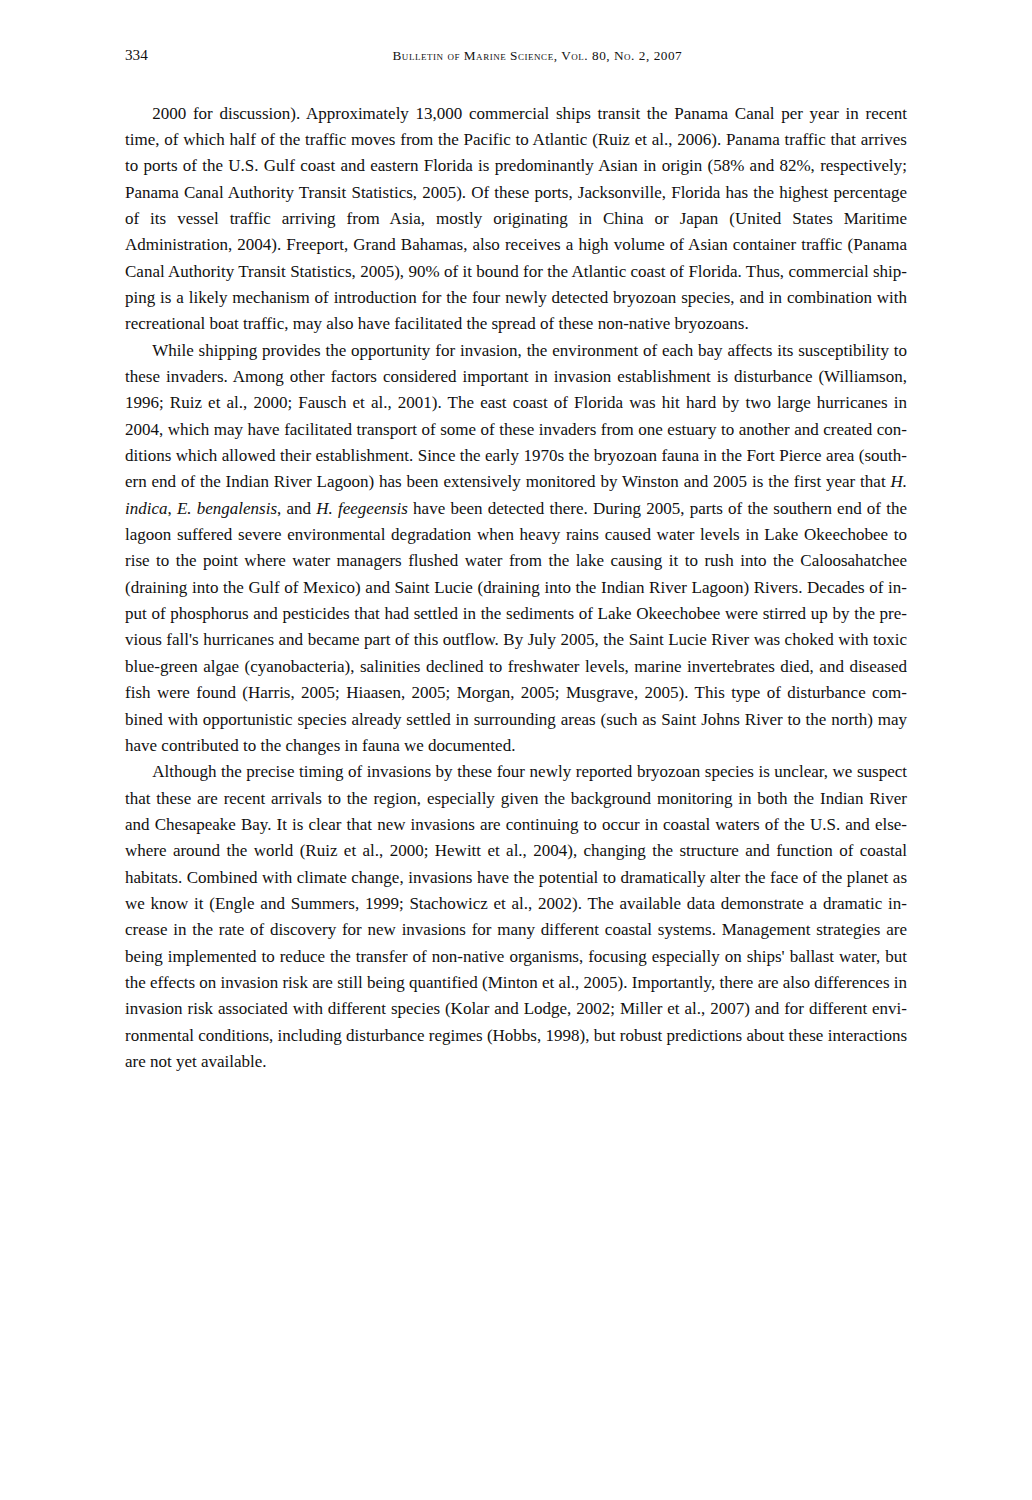334 Bulletin of Marine Science, Vol. 80, No. 2, 2007
2000 for discussion). Approximately 13,000 commercial ships transit the Panama Canal per year in recent time, of which half of the traffic moves from the Pacific to Atlantic (Ruiz et al., 2006). Panama traffic that arrives to ports of the U.S. Gulf coast and eastern Florida is predominantly Asian in origin (58% and 82%, respectively; Panama Canal Authority Transit Statistics, 2005). Of these ports, Jacksonville, Florida has the highest percentage of its vessel traffic arriving from Asia, mostly originating in China or Japan (United States Maritime Administration, 2004). Freeport, Grand Bahamas, also receives a high volume of Asian container traffic (Panama Canal Authority Transit Statistics, 2005), 90% of it bound for the Atlantic coast of Florida. Thus, commercial shipping is a likely mechanism of introduction for the four newly detected bryozoan species, and in combination with recreational boat traffic, may also have facilitated the spread of these non-native bryozoans.
While shipping provides the opportunity for invasion, the environment of each bay affects its susceptibility to these invaders. Among other factors considered important in invasion establishment is disturbance (Williamson, 1996; Ruiz et al., 2000; Fausch et al., 2001). The east coast of Florida was hit hard by two large hurricanes in 2004, which may have facilitated transport of some of these invaders from one estuary to another and created conditions which allowed their establishment. Since the early 1970s the bryozoan fauna in the Fort Pierce area (southern end of the Indian River Lagoon) has been extensively monitored by Winston and 2005 is the first year that H. indica, E. bengalensis, and H. feegeensis have been detected there. During 2005, parts of the southern end of the lagoon suffered severe environmental degradation when heavy rains caused water levels in Lake Okeechobee to rise to the point where water managers flushed water from the lake causing it to rush into the Caloosahatchee (draining into the Gulf of Mexico) and Saint Lucie (draining into the Indian River Lagoon) Rivers. Decades of input of phosphorus and pesticides that had settled in the sediments of Lake Okeechobee were stirred up by the previous fall's hurricanes and became part of this outflow. By July 2005, the Saint Lucie River was choked with toxic blue-green algae (cyanobacteria), salinities declined to freshwater levels, marine invertebrates died, and diseased fish were found (Harris, 2005; Hiaasen, 2005; Morgan, 2005; Musgrave, 2005). This type of disturbance combined with opportunistic species already settled in surrounding areas (such as Saint Johns River to the north) may have contributed to the changes in fauna we documented.
Although the precise timing of invasions by these four newly reported bryozoan species is unclear, we suspect that these are recent arrivals to the region, especially given the background monitoring in both the Indian River and Chesapeake Bay. It is clear that new invasions are continuing to occur in coastal waters of the U.S. and elsewhere around the world (Ruiz et al., 2000; Hewitt et al., 2004), changing the structure and function of coastal habitats. Combined with climate change, invasions have the potential to dramatically alter the face of the planet as we know it (Engle and Summers, 1999; Stachowicz et al., 2002). The available data demonstrate a dramatic increase in the rate of discovery for new invasions for many different coastal systems. Management strategies are being implemented to reduce the transfer of non-native organisms, focusing especially on ships' ballast water, but the effects on invasion risk are still being quantified (Minton et al., 2005). Importantly, there are also differences in invasion risk associated with different species (Kolar and Lodge, 2002; Miller et al., 2007) and for different environmental conditions, including disturbance regimes (Hobbs, 1998), but robust predictions about these interactions are not yet available.